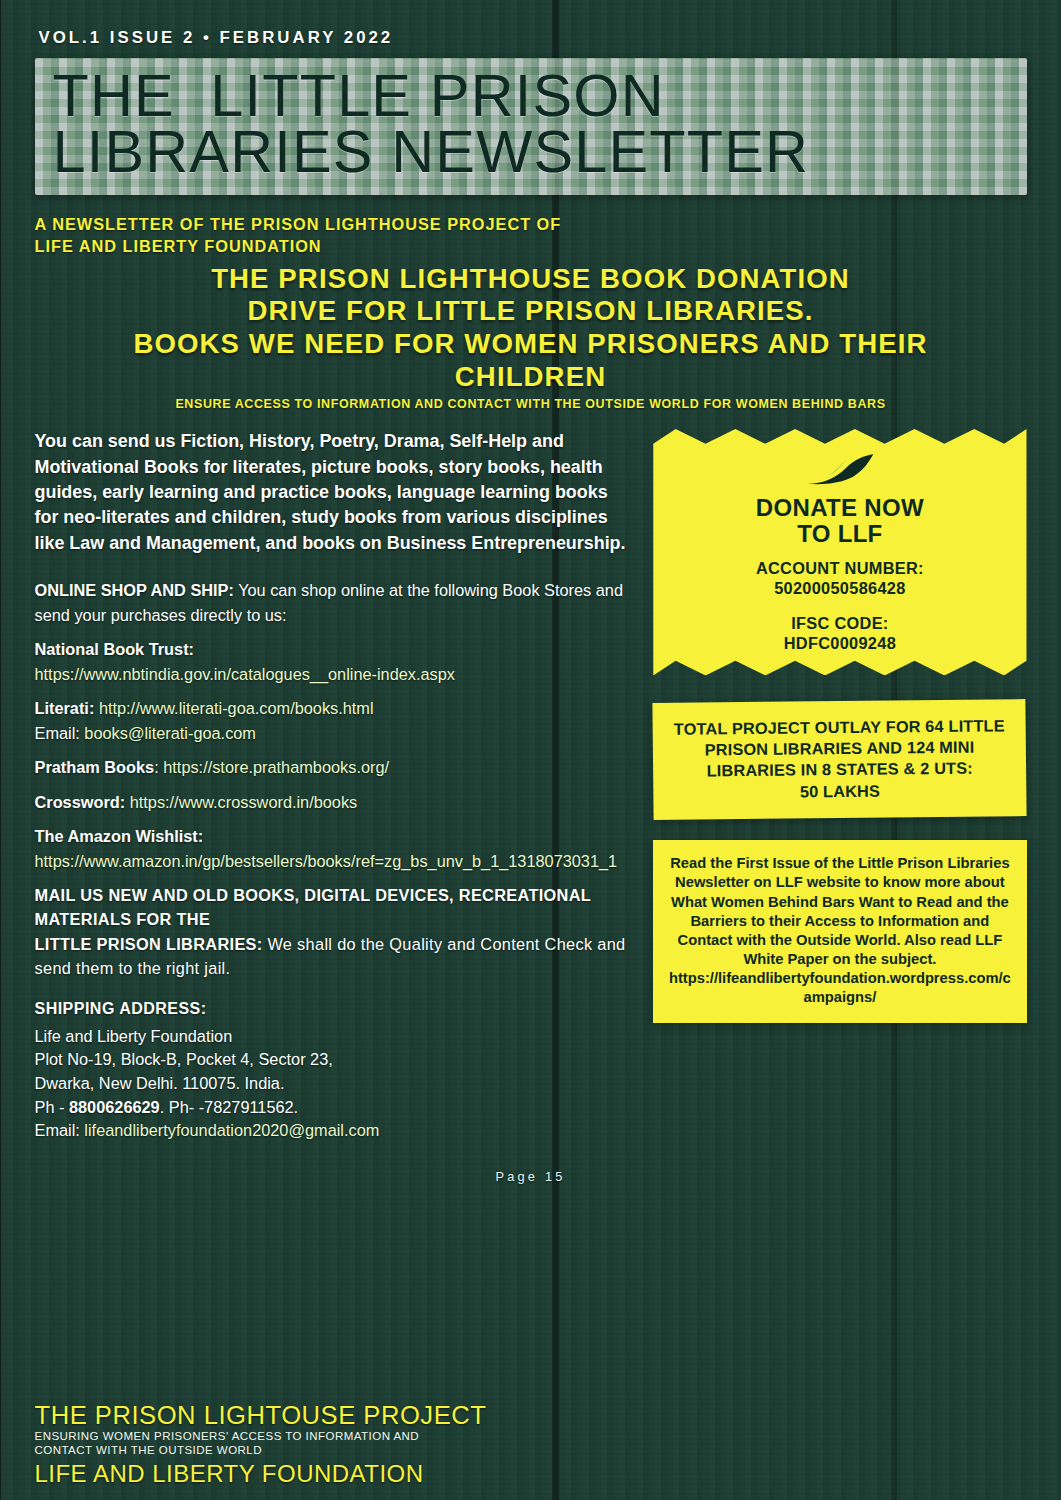Vol.1 Issue 2 • February 2022
The Little Prison Libraries Newsletter
A Newsletter of the Prison Lighthouse Project of
Life and Liberty Foundation
The Prison Lighthouse Book Donation
Drive for Little Prison Libraries.
Books we need for Women Prisoners and their
Children
Ensure access to information and contact with the outside world for women behind bars
You can send us Fiction, History, Poetry, Drama, Self-Help and Motivational Books for literates, picture books, story books, health guides, early learning and practice books, language learning books for neo-literates and children, study books from various disciplines like Law and Management, and books on Business Entrepreneurship.
ONLINE SHOP AND SHIP: You can shop online at the following Book Stores and send your purchases directly to us:
National Book Trust:
https://www.nbtindia.gov.in/catalogues__online-index.aspx
Literati: http://www.literati-goa.com/books.html
Email: books@literati-goa.com
Pratham Books: https://store.prathambooks.org/
Crossword: https://www.crossword.in/books
The Amazon Wishlist:
https://www.amazon.in/gp/bestsellers/books/ref=zg_bs_unv_b_1_1318073031_1
Mail us new and old books, digital devices, recreational materials for the
Little Prison Libraries: We shall do the Quality and Content Check and send them to the right jail.
Shipping Address:
Life and Liberty Foundation
Plot No-19, Block-B, Pocket 4, Sector 23,
Dwarka, New Delhi. 110075. India.
Ph - 8800626629. Ph- -7827911562.
Email: lifeandlibertyfoundation2020@gmail.com
Donate Now
to LLF Account Number:
50200050586428 IFSC Code:
HDFC0009248
Total Project Outlay for 64 Little Prison Libraries and 124 Mini Libraries in 8 States & 2 UTs:
50 Lakhs
Read the First Issue of the Little Prison Libraries Newsletter on LLF website to know more about What Women Behind Bars Want to Read and the Barriers to their Access to Information and Contact with the Outside World. Also read LLF White Paper on the subject.
https://lifeandlibertyfoundation.wordpress.com/campaigns/
Page 15
The Prison Lightouse Project
Ensuring Women Prisoners' Access to Information and
Contact with the Outside World
Life and Liberty Foundation